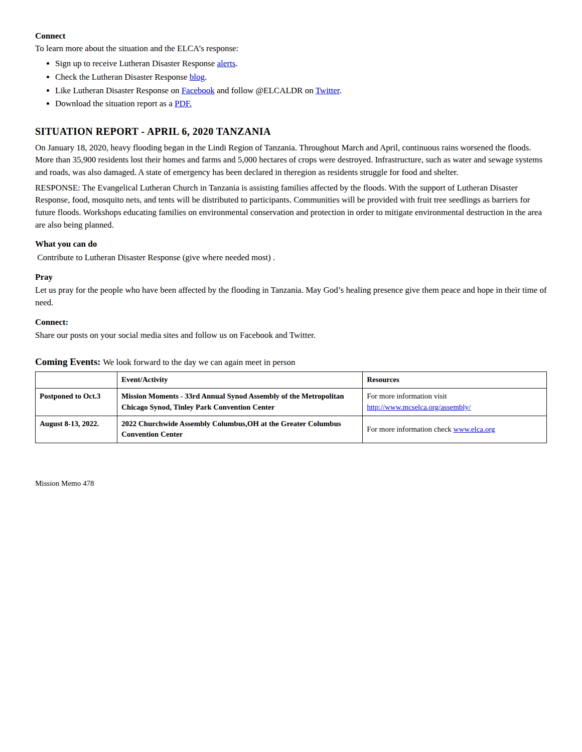Connect
To learn more about the situation and the ELCA’s response:
Sign up to receive Lutheran Disaster Response alerts.
Check the Lutheran Disaster Response blog.
Like Lutheran Disaster Response on Facebook and follow @ELCALDR on Twitter.
Download the situation report as a PDF.
SITUATION REPORT - APRIL 6, 2020 TANZANIA
On January 18, 2020, heavy flooding began in the Lindi Region of Tanzania. Throughout March and April, continuous rains worsened the floods. More than 35,900 residents lost their homes and farms and 5,000 hectares of crops were destroyed. Infrastructure, such as water and sewage systems and roads, was also damaged. A state of emergency has been declared in theregion as residents struggle for food and shelter.
RESPONSE: The Evangelical Lutheran Church in Tanzania is assisting families affected by the floods. With the support of Lutheran Disaster Response, food, mosquito nets, and tents will be distributed to participants. Communities will be provided with fruit tree seedlings as barriers for future floods. Workshops educating families on environmental conservation and protection in order to mitigate environmental destruction in the area are also being planned.
What you can do
Contribute to Lutheran Disaster Response (give where needed most) .
Pray
Let us pray for the people who have been affected by the flooding in Tanzania. May God’s healing presence give them peace and hope in their time of need.
Connect:
Share our posts on your social media sites and follow us on Facebook and Twitter.
Coming Events: We look forward to the day we can again meet in person
| | Event/Activity | Resources |
| --- | --- | --- |
| Postponed to Oct.3 | Mission Moments - 33rd Annual Synod Assembly of the Metropolitan Chicago Synod, Tinley Park Convention Center | For more information visit http://www.mcselca.org/assembly/ |
| August 8-13, 2022. | 2022 Churchwide Assembly Columbus,OH at the Greater Columbus Convention Center | For more information check www.elca.org |
Mission Memo 478